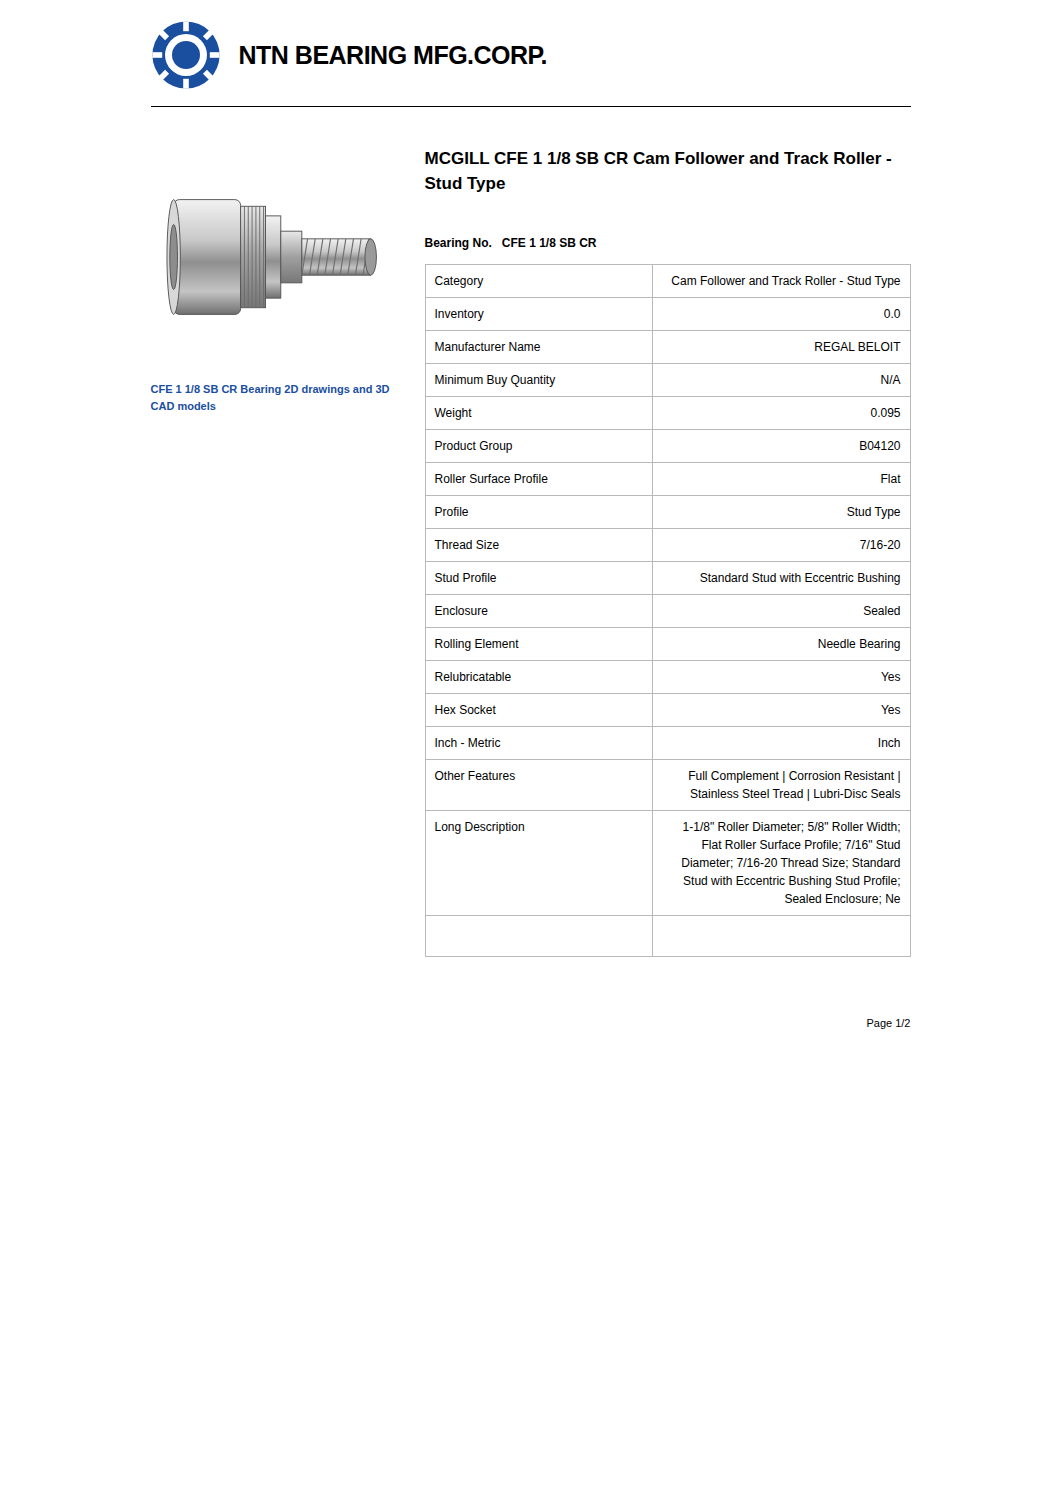NTN BEARING MFG.CORP.
CFE 1 1/8 SB CR Bearing 2D drawings and 3D CAD models
MCGILL CFE 1 1/8 SB CR Cam Follower and Track Roller - Stud Type
Bearing No. CFE 1 1/8 SB CR
| Category | Cam Follower and Track Roller - Stud Type |
| Inventory | 0.0 |
| Manufacturer Name | REGAL BELOIT |
| Minimum Buy Quantity | N/A |
| Weight | 0.095 |
| Product Group | B04120 |
| Roller Surface Profile | Flat |
| Profile | Stud Type |
| Thread Size | 7/16-20 |
| Stud Profile | Standard Stud with Eccentric Bushing |
| Enclosure | Sealed |
| Rolling Element | Needle Bearing |
| Relubricatable | Yes |
| Hex Socket | Yes |
| Inch - Metric | Inch |
| Other Features | Full Complement / Corrosion Resistant / Stainless Steel Tread / Lubri-Disc Seals |
| Long Description | 1-1/8" Roller Diameter; 5/8" Roller Width; Flat Roller Surface Profile; 7/16" Stud Diameter; 7/16-20 Thread Size; Standard Stud with Eccentric Bushing Stud Profile; Sealed Enclosure; Ne |
Page 1/2